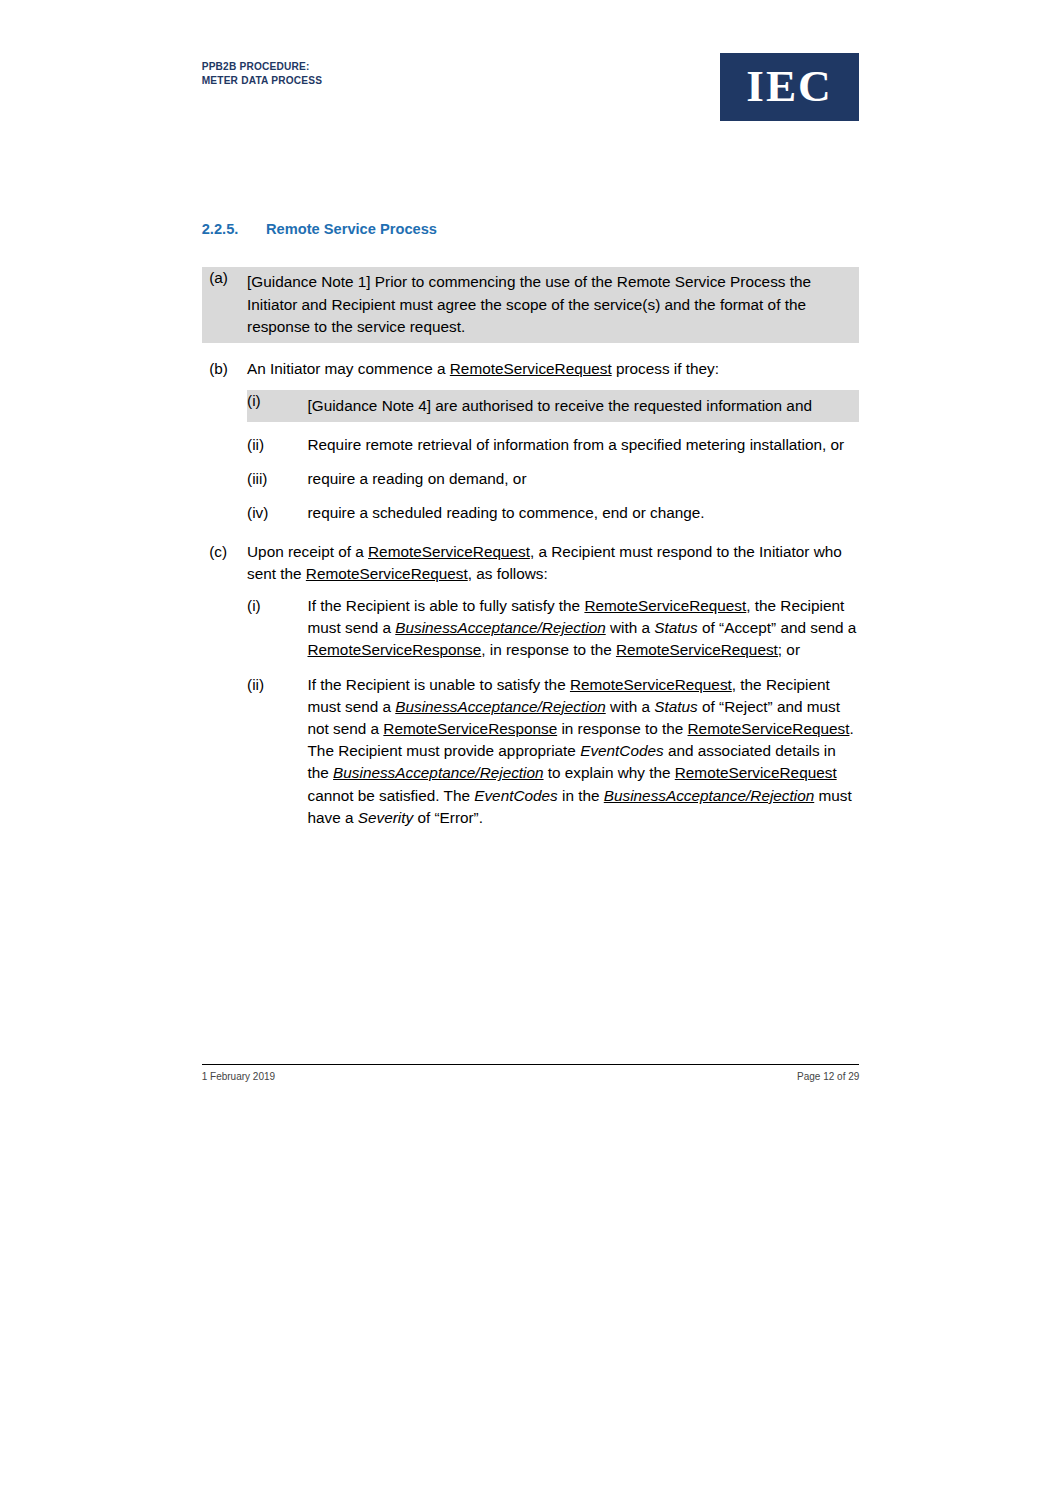PPB2B PROCEDURE:
METER DATA PROCESS
IEC
2.2.5. Remote Service Process
(a) [Guidance Note 1] Prior to commencing the use of the Remote Service Process the Initiator and Recipient must agree the scope of the service(s) and the format of the response to the service request.
(b) An Initiator may commence a RemoteServiceRequest process if they:
(i)[Guidance Note 4] are authorised to receive the requested information and
(ii) Require remote retrieval of information from a specified metering installation, or
(iii) require a reading on demand, or
(iv) require a scheduled reading to commence, end or change.
(c) Upon receipt of a RemoteServiceRequest, a Recipient must respond to the Initiator who sent the RemoteServiceRequest, as follows:
(i) If the Recipient is able to fully satisfy the RemoteServiceRequest, the Recipient must send a BusinessAcceptance/Rejection with a Status of “Accept” and send a RemoteServiceResponse, in response to the RemoteServiceRequest; or
(ii) If the Recipient is unable to satisfy the RemoteServiceRequest, the Recipient must send a BusinessAcceptance/Rejection with a Status of “Reject” and must not send a RemoteServiceResponse in response to the RemoteServiceRequest. The Recipient must provide appropriate EventCodes and associated details in the BusinessAcceptance/Rejection to explain why the RemoteServiceRequest cannot be satisfied. The EventCodes in the BusinessAcceptance/Rejection must have a Severity of “Error”.
1 February 2019 Page 12 of 29